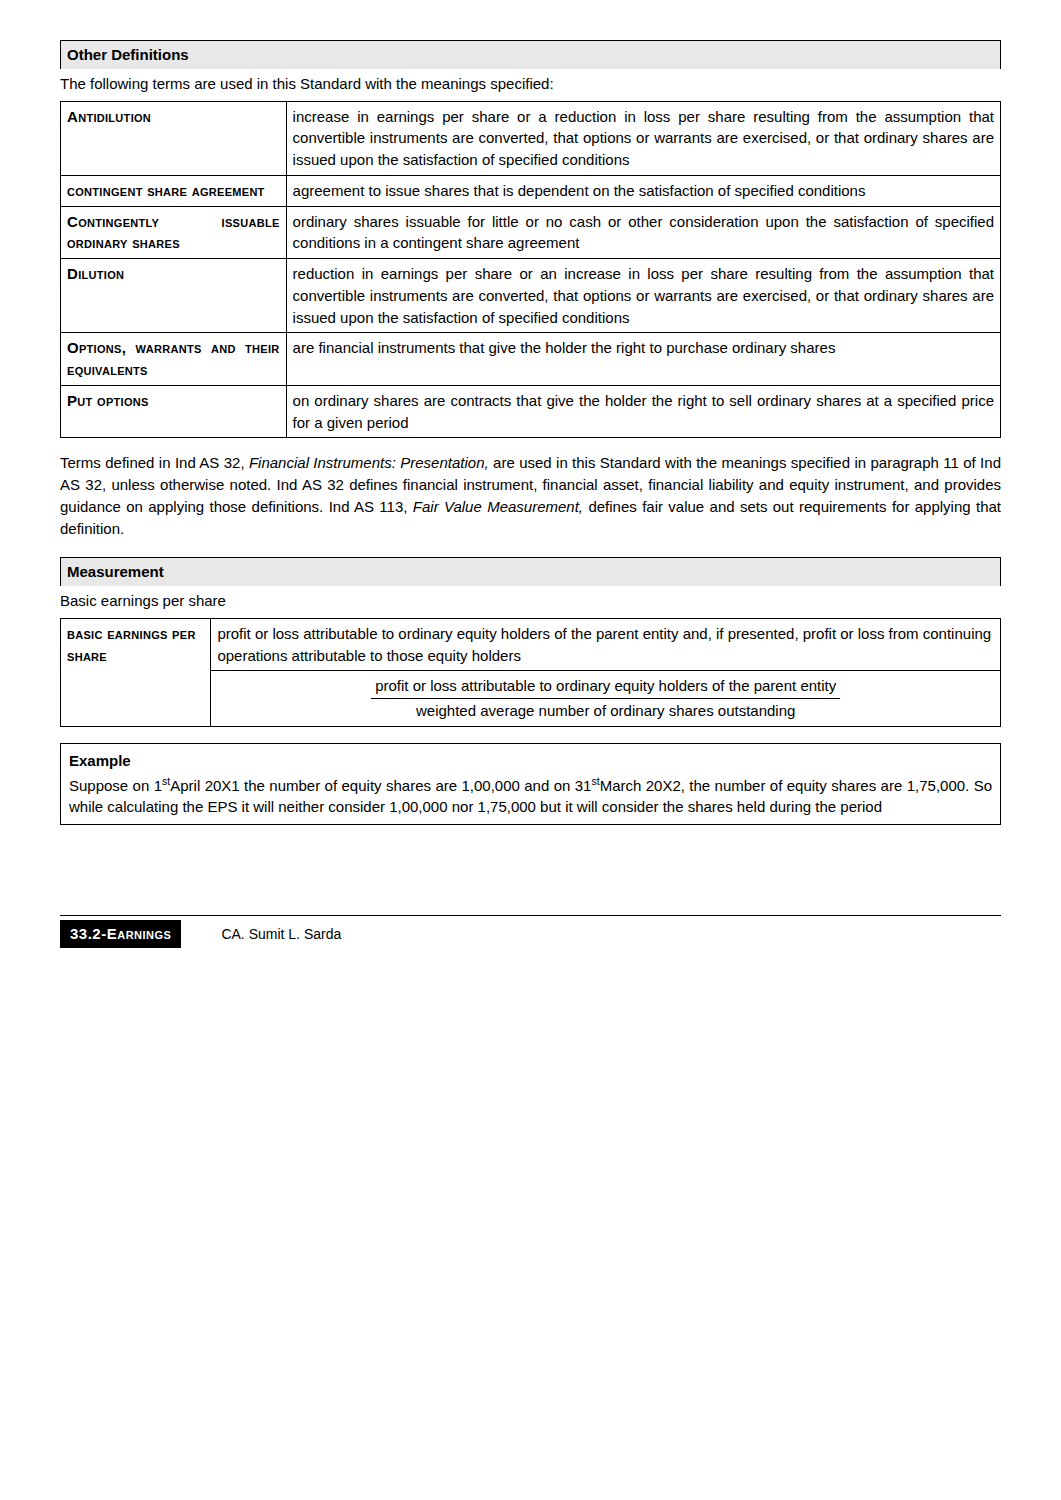Other Definitions
The following terms are used in this Standard with the meanings specified:
| Antidilution | increase in earnings per share or a reduction in loss per share resulting from the assumption that convertible instruments are converted, that options or warrants are exercised, or that ordinary shares are issued upon the satisfaction of specified conditions |
| contingent share agreement | agreement to issue shares that is dependent on the satisfaction of specified conditions |
| Contingently issuable ordinary shares | ordinary shares issuable for little or no cash or other consideration upon the satisfaction of specified conditions in a contingent share agreement |
| Dilution | reduction in earnings per share or an increase in loss per share resulting from the assumption that convertible instruments are converted, that options or warrants are exercised, or that ordinary shares are issued upon the satisfaction of specified conditions |
| Options, warrants and their equivalents | are financial instruments that give the holder the right to purchase ordinary shares |
| Put options | on ordinary shares are contracts that give the holder the right to sell ordinary shares at a specified price for a given period |
Terms defined in Ind AS 32, Financial Instruments: Presentation, are used in this Standard with the meanings specified in paragraph 11 of Ind AS 32, unless otherwise noted. Ind AS 32 defines financial instrument, financial asset, financial liability and equity instrument, and provides guidance on applying those definitions. Ind AS 113, Fair Value Measurement, defines fair value and sets out requirements for applying that definition.
Measurement
Basic earnings per share
| basic earnings per share | profit or loss attributable to ordinary equity holders of the parent entity and, if presented, profit or loss from continuing operations attributable to those equity holders |
| profit or loss attributable to ordinary equity holders of the parent entity weighted average number of ordinary shares outstanding |
Example
Suppose on 1stApril 20X1 the number of equity shares are 1,00,000 and on 31stMarch 20X2, the number of equity shares are 1,75,000. So while calculating the EPS it will neither consider 1,00,000 nor 1,75,000 but it will consider the shares held during the period
33.2-Earnings CA. Sumit L. Sarda